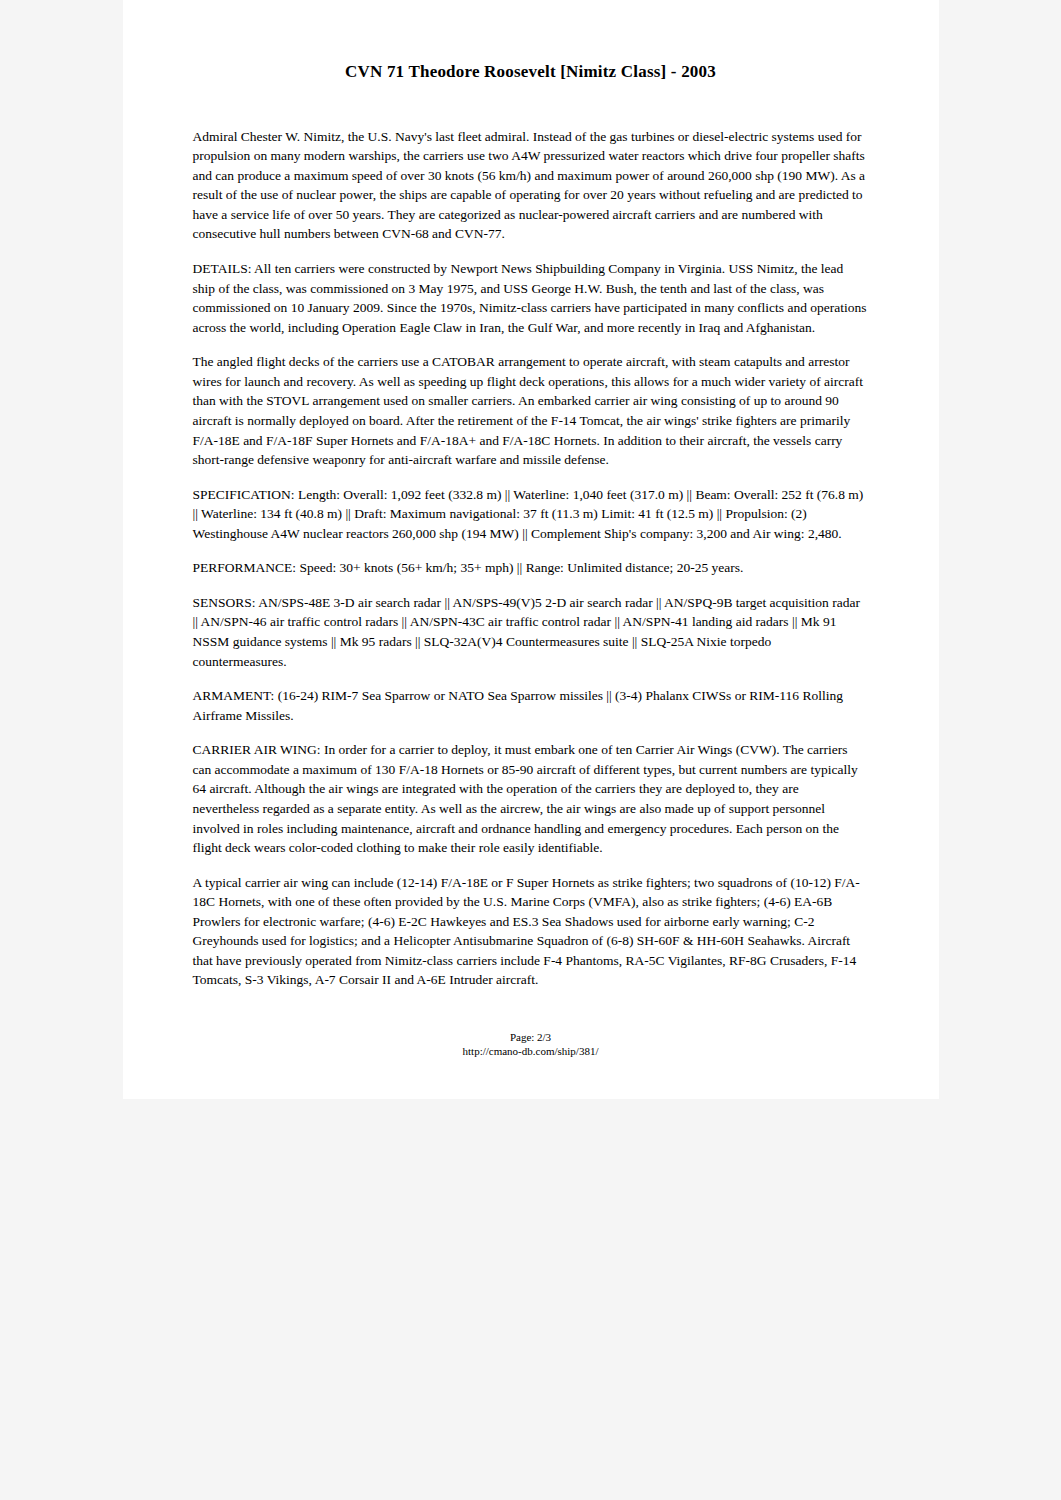CVN 71 Theodore Roosevelt [Nimitz Class] - 2003
Admiral Chester W. Nimitz, the U.S. Navy's last fleet admiral. Instead of the gas turbines or diesel-electric systems used for propulsion on many modern warships, the carriers use two A4W pressurized water reactors which drive four propeller shafts and can produce a maximum speed of over 30 knots (56 km/h) and maximum power of around 260,000 shp (190 MW). As a result of the use of nuclear power, the ships are capable of operating for over 20 years without refueling and are predicted to have a service life of over 50 years. They are categorized as nuclear-powered aircraft carriers and are numbered with consecutive hull numbers between CVN-68 and CVN-77.
DETAILS: All ten carriers were constructed by Newport News Shipbuilding Company in Virginia. USS Nimitz, the lead ship of the class, was commissioned on 3 May 1975, and USS George H.W. Bush, the tenth and last of the class, was commissioned on 10 January 2009. Since the 1970s, Nimitz-class carriers have participated in many conflicts and operations across the world, including Operation Eagle Claw in Iran, the Gulf War, and more recently in Iraq and Afghanistan.
The angled flight decks of the carriers use a CATOBAR arrangement to operate aircraft, with steam catapults and arrestor wires for launch and recovery. As well as speeding up flight deck operations, this allows for a much wider variety of aircraft than with the STOVL arrangement used on smaller carriers. An embarked carrier air wing consisting of up to around 90 aircraft is normally deployed on board. After the retirement of the F-14 Tomcat, the air wings' strike fighters are primarily F/A-18E and F/A-18F Super Hornets and F/A-18A+ and F/A-18C Hornets. In addition to their aircraft, the vessels carry short-range defensive weaponry for anti-aircraft warfare and missile defense.
SPECIFICATION: Length: Overall: 1,092 feet (332.8 m) || Waterline: 1,040 feet (317.0 m) || Beam: Overall: 252 ft (76.8 m) || Waterline: 134 ft (40.8 m) || Draft: Maximum navigational: 37 ft (11.3 m) Limit: 41 ft (12.5 m) || Propulsion: (2) Westinghouse A4W nuclear reactors 260,000 shp (194 MW) || Complement Ship's company: 3,200 and Air wing: 2,480.
PERFORMANCE: Speed: 30+ knots (56+ km/h; 35+ mph) || Range: Unlimited distance; 20-25 years.
SENSORS: AN/SPS-48E 3-D air search radar || AN/SPS-49(V)5 2-D air search radar || AN/SPQ-9B target acquisition radar || AN/SPN-46 air traffic control radars || AN/SPN-43C air traffic control radar || AN/SPN-41 landing aid radars || Mk 91 NSSM guidance systems || Mk 95 radars || SLQ-32A(V)4 Countermeasures suite || SLQ-25A Nixie torpedo countermeasures.
ARMAMENT: (16-24) RIM-7 Sea Sparrow or NATO Sea Sparrow missiles || (3-4) Phalanx CIWSs or RIM-116 Rolling Airframe Missiles.
CARRIER AIR WING: In order for a carrier to deploy, it must embark one of ten Carrier Air Wings (CVW). The carriers can accommodate a maximum of 130 F/A-18 Hornets or 85-90 aircraft of different types, but current numbers are typically 64 aircraft. Although the air wings are integrated with the operation of the carriers they are deployed to, they are nevertheless regarded as a separate entity. As well as the aircrew, the air wings are also made up of support personnel involved in roles including maintenance, aircraft and ordnance handling and emergency procedures. Each person on the flight deck wears color-coded clothing to make their role easily identifiable.
A typical carrier air wing can include (12-14) F/A-18E or F Super Hornets as strike fighters; two squadrons of (10-12) F/A-18C Hornets, with one of these often provided by the U.S. Marine Corps (VMFA), also as strike fighters; (4-6) EA-6B Prowlers for electronic warfare; (4-6) E-2C Hawkeyes and ES.3 Sea Shadows used for airborne early warning; C-2 Greyhounds used for logistics; and a Helicopter Antisubmarine Squadron of (6-8) SH-60F & HH-60H Seahawks. Aircraft that have previously operated from Nimitz-class carriers include F-4 Phantoms, RA-5C Vigilantes, RF-8G Crusaders, F-14 Tomcats, S-3 Vikings, A-7 Corsair II and A-6E Intruder aircraft.
Page: 2/3
http://cmano-db.com/ship/381/